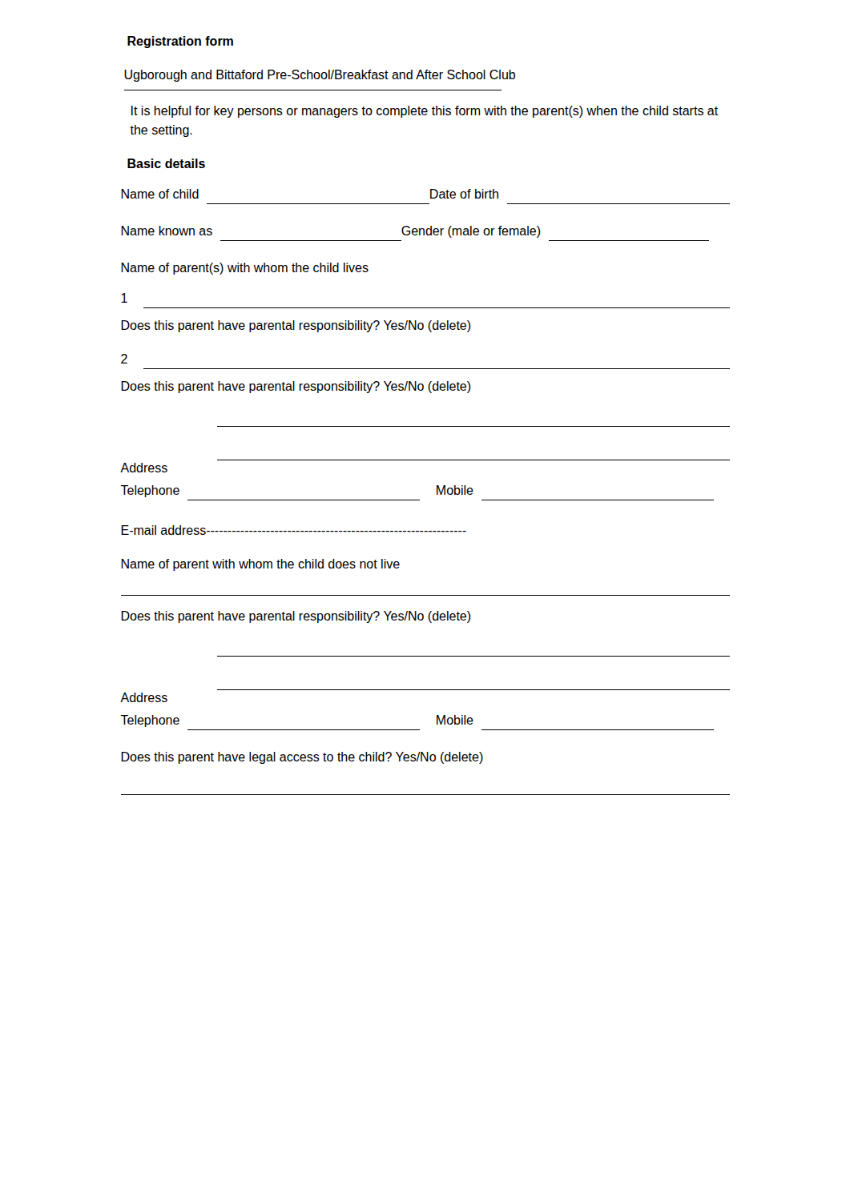Registration form
Ugborough and Bittaford Pre-School/Breakfast and After School Club
It is helpful for key persons or managers to complete this form with the parent(s) when the child starts at the setting.
Basic details
Name of child
Date of birth
Name known as
Gender (male or female)
Name of parent(s) with whom the child lives
1
Does this parent have parental responsibility? Yes/No (delete)
2
Does this parent have parental responsibility? Yes/No (delete)
Address
Telephone
Mobile
E-mail address-------------------------------------------------------------
Name of parent with whom the child does not live
Does this parent have parental responsibility? Yes/No (delete)
Address
Telephone
Mobile
Does this parent have legal access to the child? Yes/No (delete)